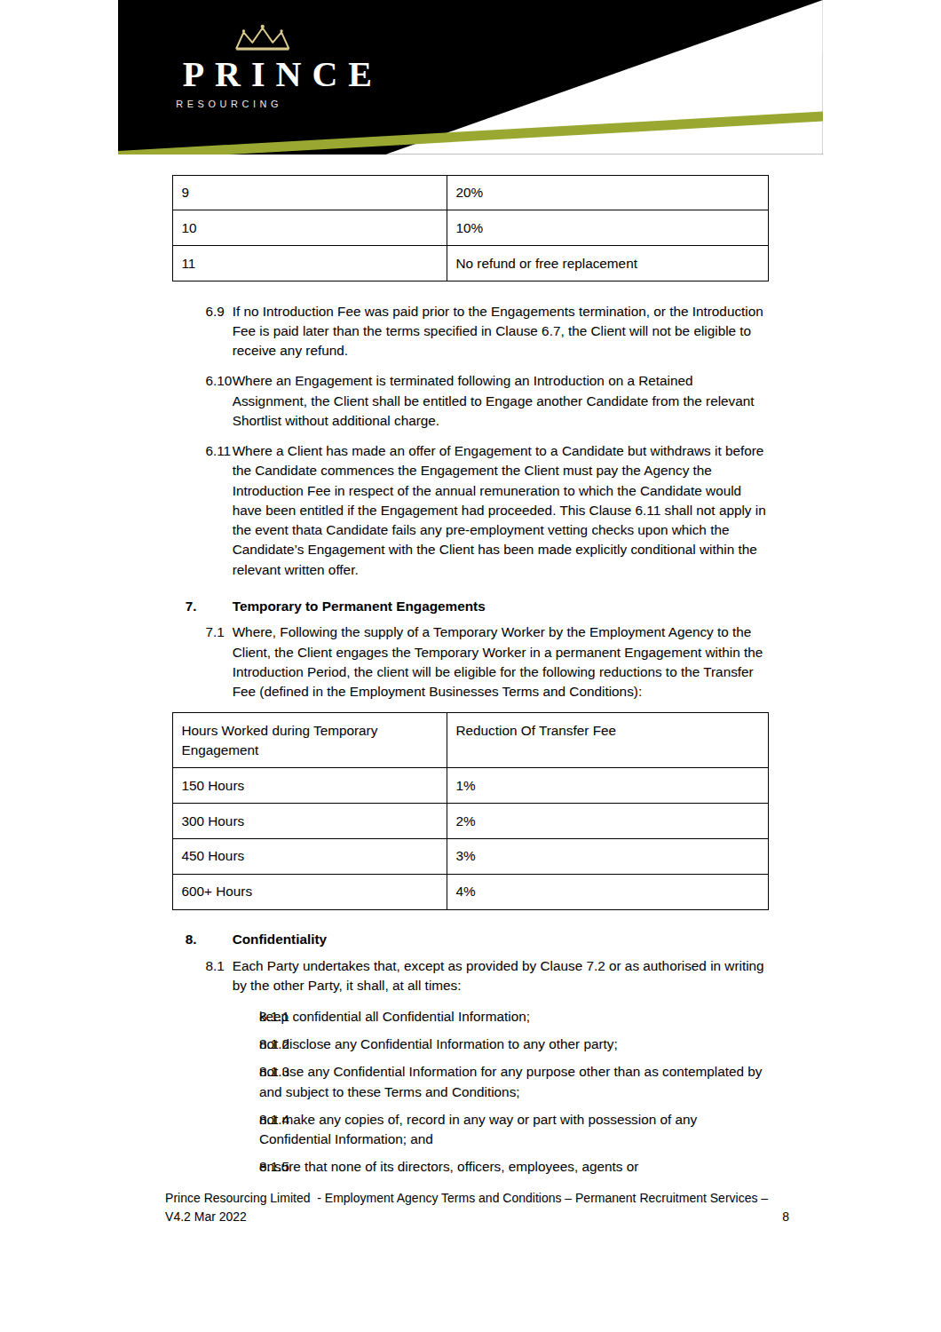PRINCE
RESOURCING
| 9 | 20% |
| 10 | 10% |
| 11 | No refund or free replacement |
6.9
If no Introduction Fee was paid prior to the Engagements termination, or the Introduction Fee is paid later than the terms specified in Clause 6.7, the Client will not be eligible to receive any refund.
6.10
Where an Engagement is terminated following an Introduction on a Retained Assignment, the Client shall be entitled to Engage another Candidate from the relevant Shortlist without additional charge.
6.11
Where a Client has made an offer of Engagement to a Candidate but withdraws it before the Candidate commences the Engagement the Client must pay the Agency the Introduction Fee in respect of the annual remuneration to which the Candidate would have been entitled if the Engagement had proceeded. This Clause 6.11 shall not apply in the event thata Candidate fails any pre-employment vetting checks upon which the Candidate’s Engagement with the Client has been made explicitly conditional within the relevant written offer.
7.
Temporary to Permanent Engagements
7.1
Where, Following the supply of a Temporary Worker by the Employment Agency to the Client, the Client engages the Temporary Worker in a permanent Engagement within the Introduction Period, the client will be eligible for the following reductions to the Transfer Fee (defined in the Employment Businesses Terms and Conditions):
| Hours Worked during Temporary Engagement | Reduction Of Transfer Fee |
| 150 Hours | 1% |
| 300 Hours | 2% |
| 450 Hours | 3% |
| 600+ Hours | 4% |
8.
Confidentiality
8.1
Each Party undertakes that, except as provided by Clause 7.2 or as authorised in writing by the other Party, it shall, at all times:
8.1.1
keep confidential all Confidential Information;
8.1.2
not disclose any Confidential Information to any other party;
8.1.3
not use any Confidential Information for any purpose other than as contemplated by and subject to these Terms and Conditions;
8.1.4
not make any copies of, record in any way or part with possession of any Confidential Information; and
8.1.5
ensure that none of its directors, officers, employees, agents or
Prince Resourcing Limited - Employment Agency Terms and Conditions – Permanent Recruitment Services – V4.2 Mar 2022
8